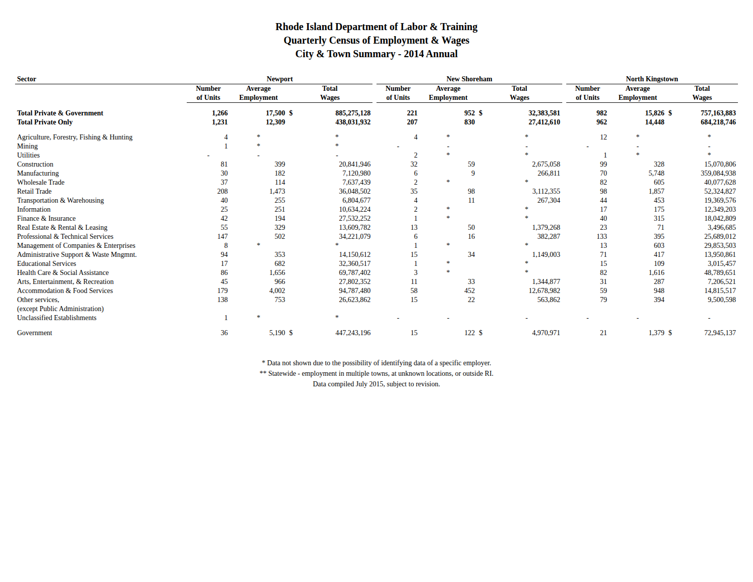Rhode Island Department of Labor & Training
Quarterly Census of Employment & Wages
City & Town Summary - 2014 Annual
| Sector | Newport | | New Shoreham | | North Kingstown |
| | Number | Average | Total | | Number | Average | Total | | Number | Average | Total |
| | of Units | Employment | Wages | | of Units | Employment | Wages | | of Units | Employment | Wages |
| Total Private & Government | 1,266 | 17,500 | $ | 885,275,128 | | 221 | 952 | $ | 32,383,581 | | 982 | 15,826 | $ | 757,163,883 |
| Total Private Only | 1,231 | 12,309 | | 438,031,932 | | 207 | 830 | | 27,412,610 | | 962 | 14,448 | | 684,218,746 |
| Agriculture, Forestry, Fishing & Hunting | 4 | * | | * | | 4 | * | | * | | 12 | * | | * |
| Mining | 1 | * | | * | | - | - | | - | | - | - | | - |
| Utilities | - | - | | - | | 2 | * | | * | | 1 | * | | * |
| Construction | 81 | 399 | | 20,841,946 | | 32 | 59 | | 2,675,058 | | 99 | 328 | | 15,070,806 |
| Manufacturing | 30 | 182 | | 7,120,980 | | 6 | 9 | | 266,811 | | 70 | 5,748 | | 359,084,938 |
| Wholesale Trade | 37 | 114 | | 7,637,439 | | 2 | * | | * | | 82 | 605 | | 40,077,628 |
| Retail Trade | 208 | 1,473 | | 36,048,502 | | 35 | 98 | | 3,112,355 | | 98 | 1,857 | | 52,324,827 |
| Transportation & Warehousing | 40 | 255 | | 6,804,677 | | 4 | 11 | | 267,304 | | 44 | 453 | | 19,369,576 |
| Information | 25 | 251 | | 10,634,224 | | 2 | * | | * | | 17 | 175 | | 12,349,203 |
| Finance & Insurance | 42 | 194 | | 27,532,252 | | 1 | * | | * | | 40 | 315 | | 18,042,809 |
| Real Estate & Rental & Leasing | 55 | 329 | | 13,609,782 | | 13 | 50 | | 1,379,268 | | 23 | 71 | | 3,496,685 |
| Professional & Technical Services | 147 | 502 | | 34,221,079 | | 6 | 16 | | 382,287 | | 133 | 395 | | 25,689,012 |
| Management of Companies & Enterprises | 8 | * | | * | | 1 | * | | * | | 13 | 603 | | 29,853,503 |
| Administrative Support & Waste Mngmnt. | 94 | 353 | | 14,150,612 | | 15 | 34 | | 1,149,003 | | 71 | 417 | | 13,950,861 |
| Educational Services | 17 | 682 | | 32,360,517 | | 1 | * | | * | | 15 | 109 | | 3,015,457 |
| Health Care & Social Assistance | 86 | 1,656 | | 69,787,402 | | 3 | * | | * | | 82 | 1,616 | | 48,789,651 |
| Arts, Entertainment, & Recreation | 45 | 966 | | 27,802,352 | | 11 | 33 | | 1,344,877 | | 31 | 287 | | 7,206,521 |
| Accommodation & Food Services | 179 | 4,002 | | 94,787,480 | | 58 | 452 | | 12,678,982 | | 59 | 948 | | 14,815,517 |
| Other services, | 138 | 753 | | 26,623,862 | | 15 | 22 | | 563,862 | | 79 | 394 | | 9,500,598 |
| (except Public Administration) | | | | | | | | | | | | | | |
| Unclassified Establishments | 1 | * | | * | | - | - | | - | | - | - | | - |
| Government | 36 | 5,190 | $ | 447,243,196 | | 15 | 122 | $ | 4,970,971 | | 21 | 1,379 | $ | 72,945,137 |
* Data not shown due to the possibility of identifying data of a specific employer.
** Statewide - employment in multiple towns, at unknown locations, or outside RI.
Data compiled July 2015, subject to revision.